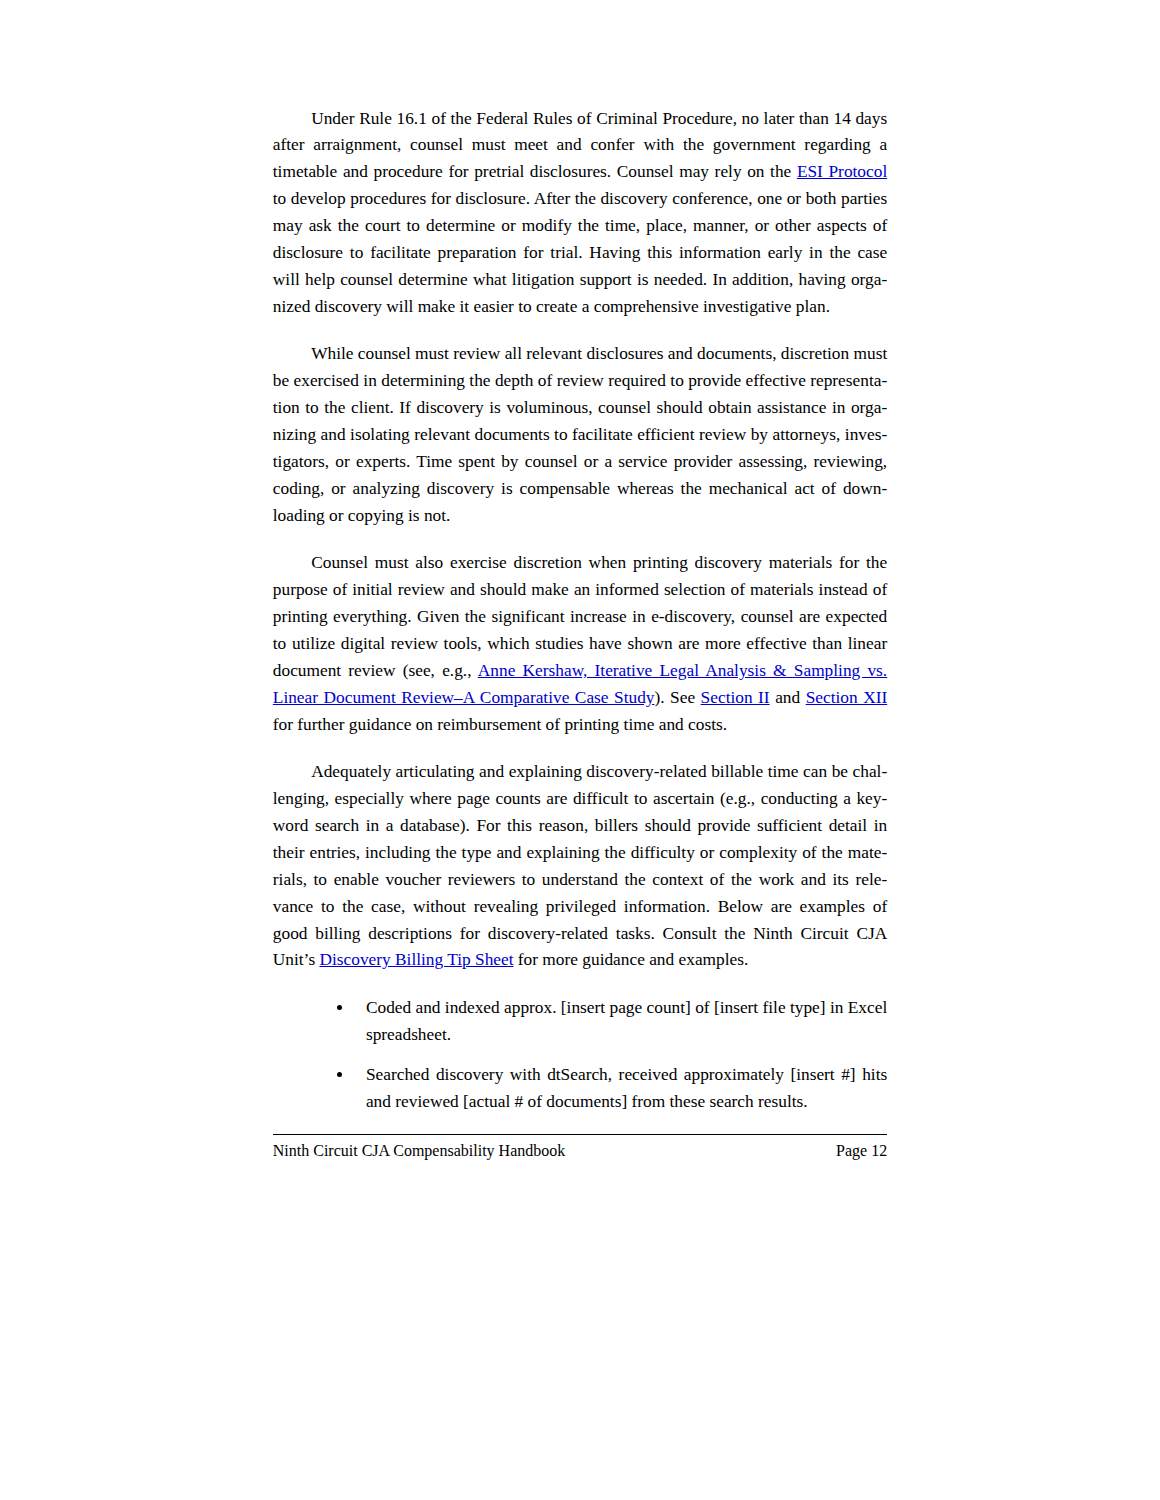Under Rule 16.1 of the Federal Rules of Criminal Procedure, no later than 14 days after arraignment, counsel must meet and confer with the government regarding a timetable and procedure for pretrial disclosures. Counsel may rely on the ESI Protocol to develop procedures for disclosure. After the discovery conference, one or both parties may ask the court to determine or modify the time, place, manner, or other aspects of disclosure to facilitate preparation for trial. Having this information early in the case will help counsel determine what litigation support is needed. In addition, having organized discovery will make it easier to create a comprehensive investigative plan.
While counsel must review all relevant disclosures and documents, discretion must be exercised in determining the depth of review required to provide effective representation to the client. If discovery is voluminous, counsel should obtain assistance in organizing and isolating relevant documents to facilitate efficient review by attorneys, investigators, or experts. Time spent by counsel or a service provider assessing, reviewing, coding, or analyzing discovery is compensable whereas the mechanical act of downloading or copying is not.
Counsel must also exercise discretion when printing discovery materials for the purpose of initial review and should make an informed selection of materials instead of printing everything. Given the significant increase in e-discovery, counsel are expected to utilize digital review tools, which studies have shown are more effective than linear document review (see, e.g., Anne Kershaw, Iterative Legal Analysis & Sampling vs. Linear Document Review–A Comparative Case Study). See Section II and Section XII for further guidance on reimbursement of printing time and costs.
Adequately articulating and explaining discovery-related billable time can be challenging, especially where page counts are difficult to ascertain (e.g., conducting a keyword search in a database). For this reason, billers should provide sufficient detail in their entries, including the type and explaining the difficulty or complexity of the materials, to enable voucher reviewers to understand the context of the work and its relevance to the case, without revealing privileged information. Below are examples of good billing descriptions for discovery-related tasks. Consult the Ninth Circuit CJA Unit’s Discovery Billing Tip Sheet for more guidance and examples.
Coded and indexed approx. [insert page count] of [insert file type] in Excel spreadsheet.
Searched discovery with dtSearch, received approximately [insert #] hits and reviewed [actual # of documents] from these search results.
Ninth Circuit CJA Compensability Handbook Page 12